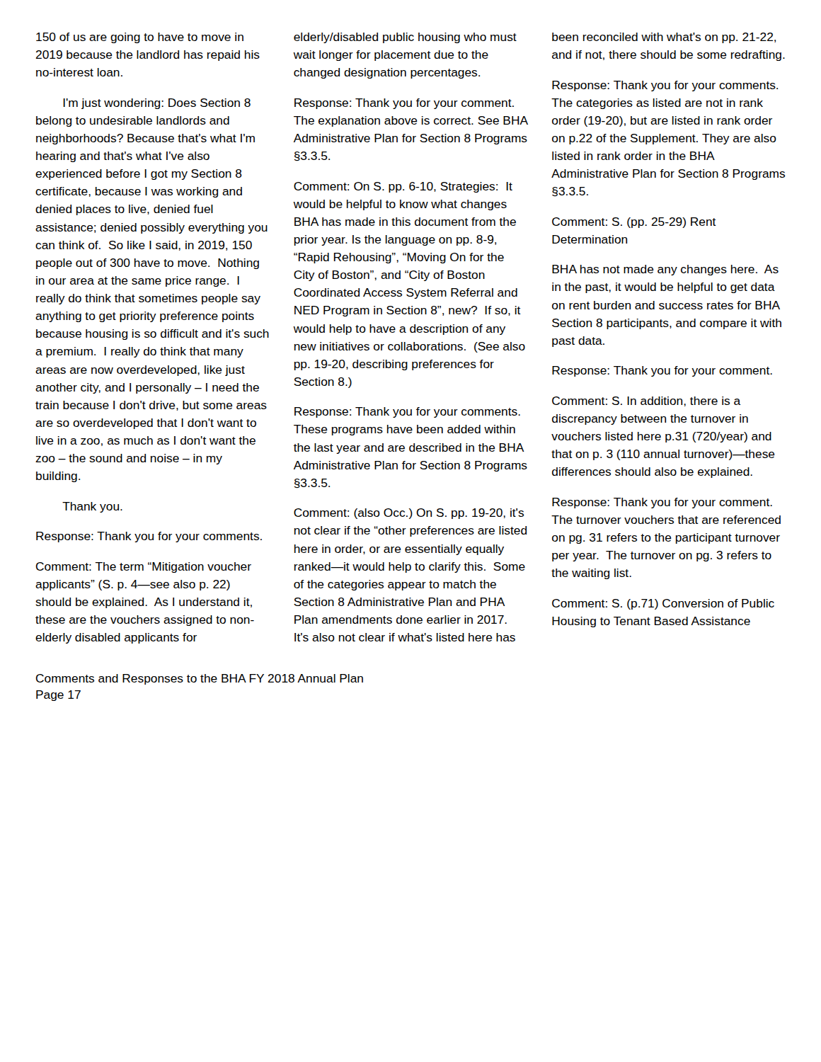150 of us are going to have to move in 2019 because the landlord has repaid his no-interest loan.
I'm just wondering: Does Section 8 belong to undesirable landlords and neighborhoods? Because that's what I'm hearing and that's what I've also experienced before I got my Section 8 certificate, because I was working and denied places to live, denied fuel assistance; denied possibly everything you can think of. So like I said, in 2019, 150 people out of 300 have to move. Nothing in our area at the same price range. I really do think that sometimes people say anything to get priority preference points because housing is so difficult and it's such a premium. I really do think that many areas are now overdeveloped, like just another city, and I personally – I need the train because I don't drive, but some areas are so overdeveloped that I don't want to live in a zoo, as much as I don't want the zoo – the sound and noise – in my building.
Thank you.
Response: Thank you for your comments.
Comment: The term “Mitigation voucher applicants” (S. p. 4—see also p. 22) should be explained. As I understand it, these are the vouchers assigned to non-elderly disabled applicants for elderly/disabled public housing who must wait longer for placement due to the changed designation percentages.
Response: Thank you for your comment. The explanation above is correct. See BHA Administrative Plan for Section 8 Programs §3.3.5.
Comment: On S. pp. 6-10, Strategies: It would be helpful to know what changes BHA has made in this document from the prior year. Is the language on pp. 8-9, “Rapid Rehousing”, “Moving On for the City of Boston”, and “City of Boston Coordinated Access System Referral and NED Program in Section 8”, new? If so, it would help to have a description of any new initiatives or collaborations. (See also pp. 19-20, describing preferences for Section 8.)
Response: Thank you for your comments. These programs have been added within the last year and are described in the BHA Administrative Plan for Section 8 Programs §3.3.5.
Comment: (also Occ.) On S. pp. 19-20, it's not clear if the “other preferences are listed here in order, or are essentially equally ranked—it would help to clarify this. Some of the categories appear to match the Section 8 Administrative Plan and PHA Plan amendments done earlier in 2017. It's also not clear if what's listed here has been reconciled with what's on pp. 21-22, and if not, there should be some redrafting.
Response: Thank you for your comments. The categories as listed are not in rank order (19-20), but are listed in rank order on p.22 of the Supplement. They are also listed in rank order in the BHA Administrative Plan for Section 8 Programs §3.3.5.
Comment: S. (pp. 25-29) Rent Determination
BHA has not made any changes here. As in the past, it would be helpful to get data on rent burden and success rates for BHA Section 8 participants, and compare it with past data.
Response: Thank you for your comment.
Comment: S. In addition, there is a discrepancy between the turnover in vouchers listed here p.31 (720/year) and that on p. 3 (110 annual turnover)—these differences should also be explained.
Response: Thank you for your comment. The turnover vouchers that are referenced on pg. 31 refers to the participant turnover per year. The turnover on pg. 3 refers to the waiting list.
Comment: S. (p.71) Conversion of Public Housing to Tenant Based Assistance
Comments and Responses to the BHA FY 2018 Annual Plan
Page 17